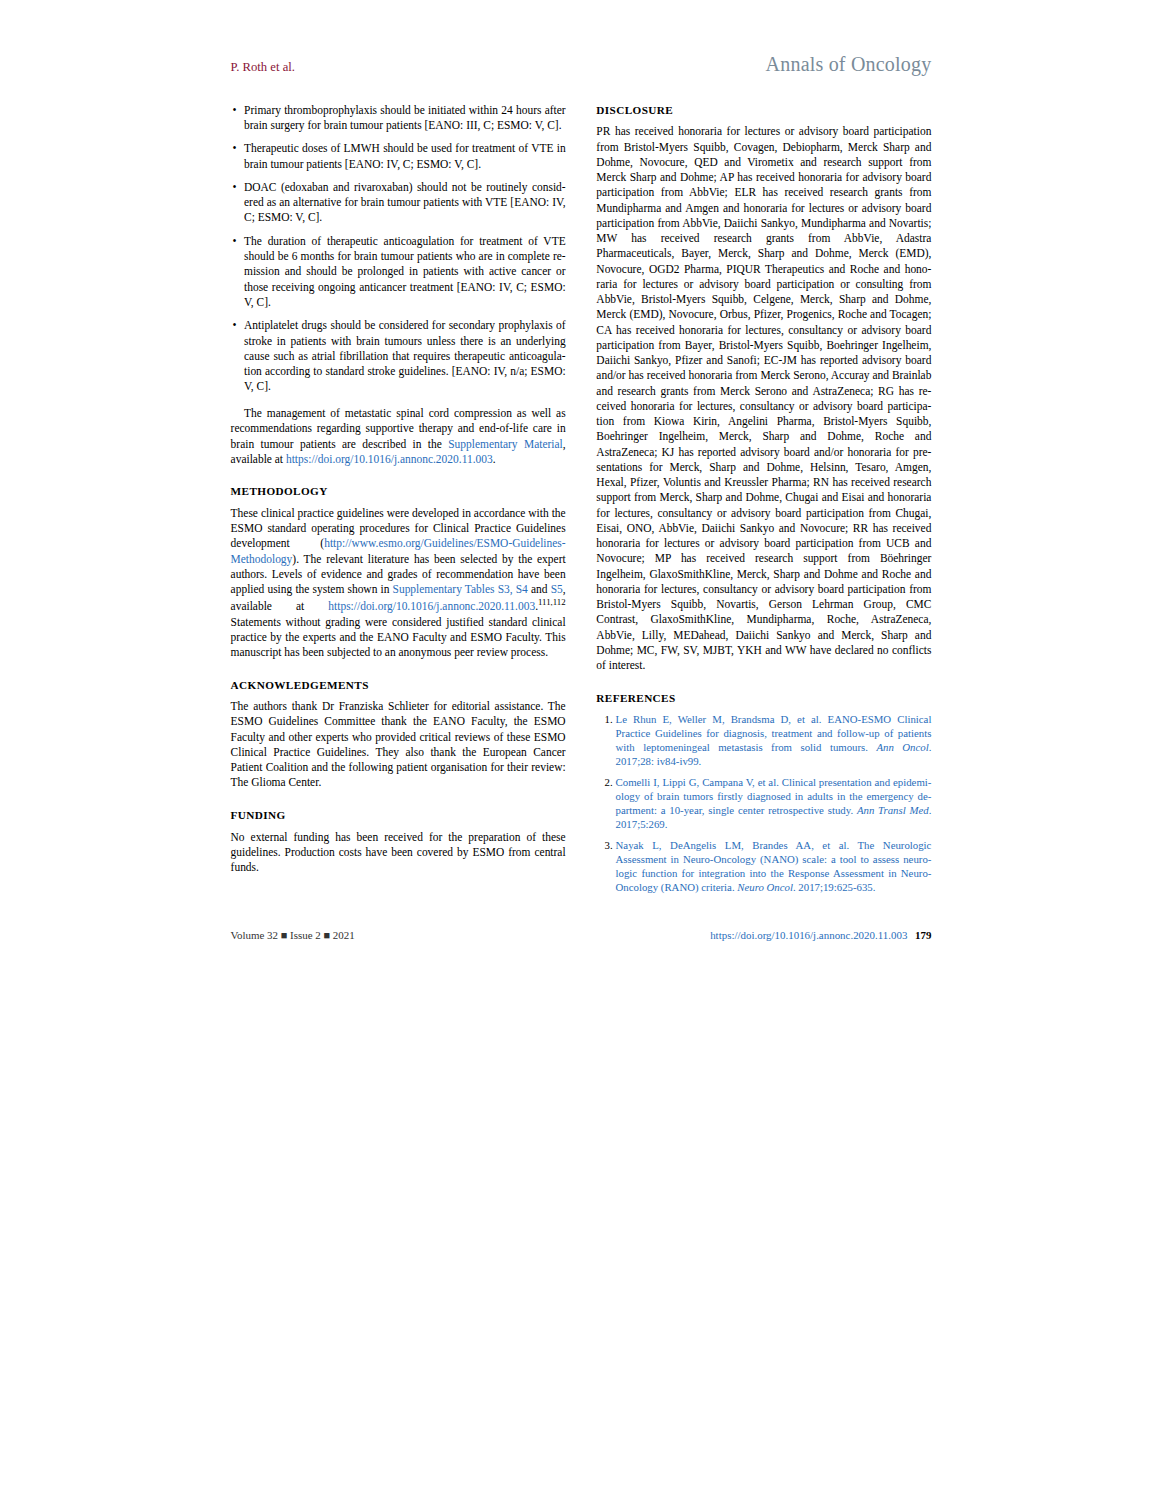P. Roth et al.
Annals of Oncology
Primary thromboprophylaxis should be initiated within 24 hours after brain surgery for brain tumour patients [EANO: III, C; ESMO: V, C].
Therapeutic doses of LMWH should be used for treatment of VTE in brain tumour patients [EANO: IV, C; ESMO: V, C].
DOAC (edoxaban and rivaroxaban) should not be routinely considered as an alternative for brain tumour patients with VTE [EANO: IV, C; ESMO: V, C].
The duration of therapeutic anticoagulation for treatment of VTE should be 6 months for brain tumour patients who are in complete remission and should be prolonged in patients with active cancer or those receiving ongoing anticancer treatment [EANO: IV, C; ESMO: V, C].
Antiplatelet drugs should be considered for secondary prophylaxis of stroke in patients with brain tumours unless there is an underlying cause such as atrial fibrillation that requires therapeutic anticoagulation according to standard stroke guidelines. [EANO: IV, n/a; ESMO: V, C].
The management of metastatic spinal cord compression as well as recommendations regarding supportive therapy and end-of-life care in brain tumour patients are described in the Supplementary Material, available at https://doi.org/10.1016/j.annonc.2020.11.003.
Methodology
These clinical practice guidelines were developed in accordance with the ESMO standard operating procedures for Clinical Practice Guidelines development (http://www.esmo.org/Guidelines/ESMO-Guidelines-Methodology). The relevant literature has been selected by the expert authors. Levels of evidence and grades of recommendation have been applied using the system shown in Supplementary Tables S3, S4 and S5, available at https://doi.org/10.1016/j.annonc.2020.11.003.111,112 Statements without grading were considered justified standard clinical practice by the experts and the EANO Faculty and ESMO Faculty. This manuscript has been subjected to an anonymous peer review process.
Acknowledgements
The authors thank Dr Franziska Schlieter for editorial assistance. The ESMO Guidelines Committee thank the EANO Faculty, the ESMO Faculty and other experts who provided critical reviews of these ESMO Clinical Practice Guidelines. They also thank the European Cancer Patient Coalition and the following patient organisation for their review: The Glioma Center.
Funding
No external funding has been received for the preparation of these guidelines. Production costs have been covered by ESMO from central funds.
Disclosure
PR has received honoraria for lectures or advisory board participation from Bristol-Myers Squibb, Covagen, Debiopharm, Merck Sharp and Dohme, Novocure, QED and Virometix and research support from Merck Sharp and Dohme; AP has received honoraria for advisory board participation from AbbVie; ELR has received research grants from Mundipharma and Amgen and honoraria for lectures or advisory board participation from AbbVie, Daiichi Sankyo, Mundipharma and Novartis; MW has received research grants from AbbVie, Adastra Pharmaceuticals, Bayer, Merck, Sharp and Dohme, Merck (EMD), Novocure, OGD2 Pharma, PIQUR Therapeutics and Roche and honoraria for lectures or advisory board participation or consulting from AbbVie, Bristol-Myers Squibb, Celgene, Merck, Sharp and Dohme, Merck (EMD), Novocure, Orbus, Pfizer, Progenics, Roche and Tocagen; CA has received honoraria for lectures, consultancy or advisory board participation from Bayer, Bristol-Myers Squibb, Boehringer Ingelheim, Daiichi Sankyo, Pfizer and Sanofi; EC-JM has reported advisory board and/or has received honoraria from Merck Serono, Accuray and Brainlab and research grants from Merck Serono and AstraZeneca; RG has received honoraria for lectures, consultancy or advisory board participation from Kiowa Kirin, Angelini Pharma, Bristol-Myers Squibb, Boehringer Ingelheim, Merck, Sharp and Dohme, Roche and AstraZeneca; KJ has reported advisory board and/or honoraria for presentations for Merck, Sharp and Dohme, Helsinn, Tesaro, Amgen, Hexal, Pfizer, Voluntis and Kreussler Pharma; RN has received research support from Merck, Sharp and Dohme, Chugai and Eisai and honoraria for lectures, consultancy or advisory board participation from Chugai, Eisai, ONO, AbbVie, Daiichi Sankyo and Novocure; RR has received honoraria for lectures or advisory board participation from UCB and Novocure; MP has received research support from Böehringer Ingelheim, GlaxoSmithKline, Merck, Sharp and Dohme and Roche and honoraria for lectures, consultancy or advisory board participation from Bristol-Myers Squibb, Novartis, Gerson Lehrman Group, CMC Contrast, GlaxoSmithKline, Mundipharma, Roche, AstraZeneca, AbbVie, Lilly, MEDahead, Daiichi Sankyo and Merck, Sharp and Dohme; MC, FW, SV, MJBT, YKH and WW have declared no conflicts of interest.
References
1. Le Rhun E, Weller M, Brandsma D, et al. EANO-ESMO Clinical Practice Guidelines for diagnosis, treatment and follow-up of patients with leptomeningeal metastasis from solid tumours. Ann Oncol. 2017;28: iv84-iv99.
2. Comelli I, Lippi G, Campana V, et al. Clinical presentation and epidemiology of brain tumors firstly diagnosed in adults in the emergency department: a 10-year, single center retrospective study. Ann Transl Med. 2017;5:269.
3. Nayak L, DeAngelis LM, Brandes AA, et al. The Neurologic Assessment in Neuro-Oncology (NANO) scale: a tool to assess neurologic function for integration into the Response Assessment in Neuro-Oncology (RANO) criteria. Neuro Oncol. 2017;19:625-635.
Volume 32 ■ Issue 2 ■ 2021
https://doi.org/10.1016/j.annonc.2020.11.003179